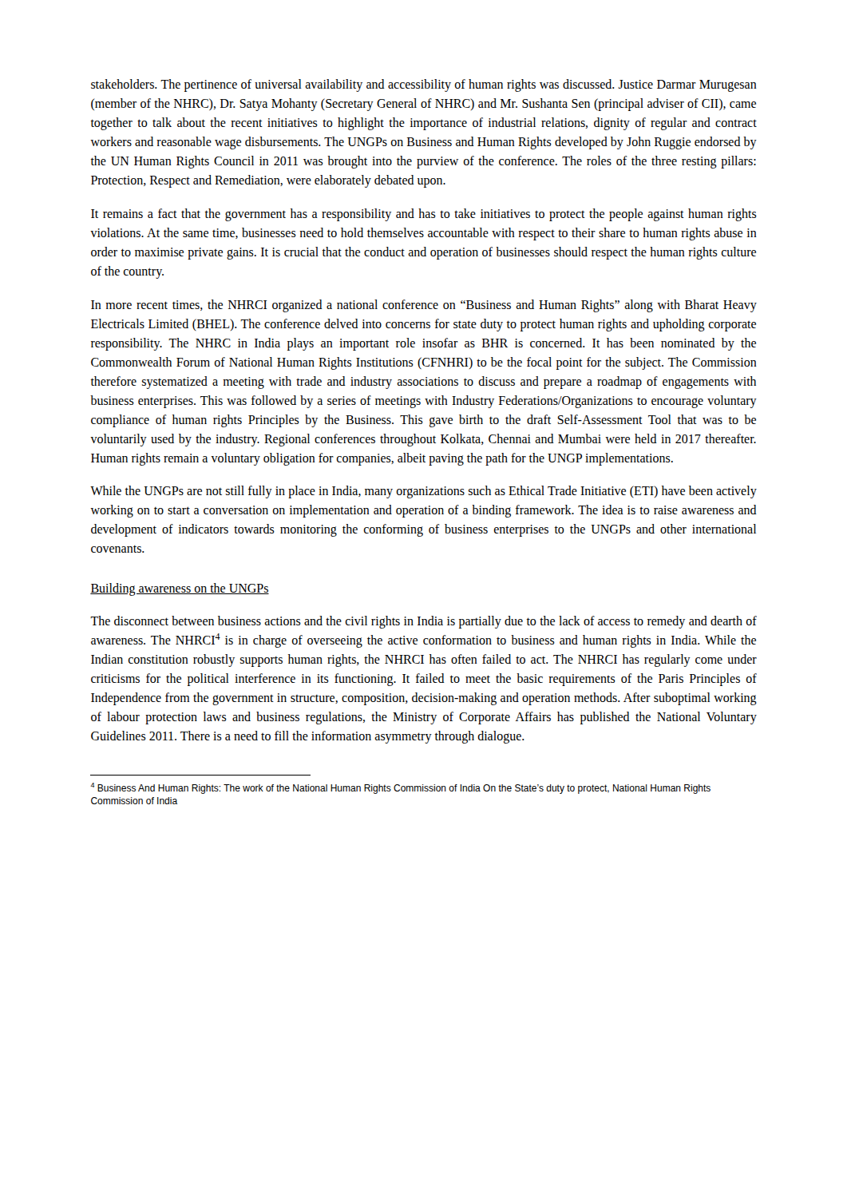stakeholders. The pertinence of universal availability and accessibility of human rights was discussed. Justice Darmar Murugesan (member of the NHRC), Dr. Satya Mohanty (Secretary General of NHRC) and Mr. Sushanta Sen (principal adviser of CII), came together to talk about the recent initiatives to highlight the importance of industrial relations, dignity of regular and contract workers and reasonable wage disbursements. The UNGPs on Business and Human Rights developed by John Ruggie endorsed by the UN Human Rights Council in 2011 was brought into the purview of the conference. The roles of the three resting pillars: Protection, Respect and Remediation, were elaborately debated upon.
It remains a fact that the government has a responsibility and has to take initiatives to protect the people against human rights violations. At the same time, businesses need to hold themselves accountable with respect to their share to human rights abuse in order to maximise private gains. It is crucial that the conduct and operation of businesses should respect the human rights culture of the country.
In more recent times, the NHRCI organized a national conference on “Business and Human Rights” along with Bharat Heavy Electricals Limited (BHEL). The conference delved into concerns for state duty to protect human rights and upholding corporate responsibility. The NHRC in India plays an important role insofar as BHR is concerned. It has been nominated by the Commonwealth Forum of National Human Rights Institutions (CFNHRI) to be the focal point for the subject. The Commission therefore systematized a meeting with trade and industry associations to discuss and prepare a roadmap of engagements with business enterprises. This was followed by a series of meetings with Industry Federations/Organizations to encourage voluntary compliance of human rights Principles by the Business. This gave birth to the draft Self-Assessment Tool that was to be voluntarily used by the industry. Regional conferences throughout Kolkata, Chennai and Mumbai were held in 2017 thereafter. Human rights remain a voluntary obligation for companies, albeit paving the path for the UNGP implementations.
While the UNGPs are not still fully in place in India, many organizations such as Ethical Trade Initiative (ETI) have been actively working on to start a conversation on implementation and operation of a binding framework. The idea is to raise awareness and development of indicators towards monitoring the conforming of business enterprises to the UNGPs and other international covenants.
Building awareness on the UNGPs
The disconnect between business actions and the civil rights in India is partially due to the lack of access to remedy and dearth of awareness. The NHRCI4 is in charge of overseeing the active conformation to business and human rights in India. While the Indian constitution robustly supports human rights, the NHRCI has often failed to act. The NHRCI has regularly come under criticisms for the political interference in its functioning. It failed to meet the basic requirements of the Paris Principles of Independence from the government in structure, composition, decision-making and operation methods. After suboptimal working of labour protection laws and business regulations, the Ministry of Corporate Affairs has published the National Voluntary Guidelines 2011. There is a need to fill the information asymmetry through dialogue.
4 Business And Human Rights: The work of the National Human Rights Commission of India On the State’s duty to protect, National Human Rights Commission of India